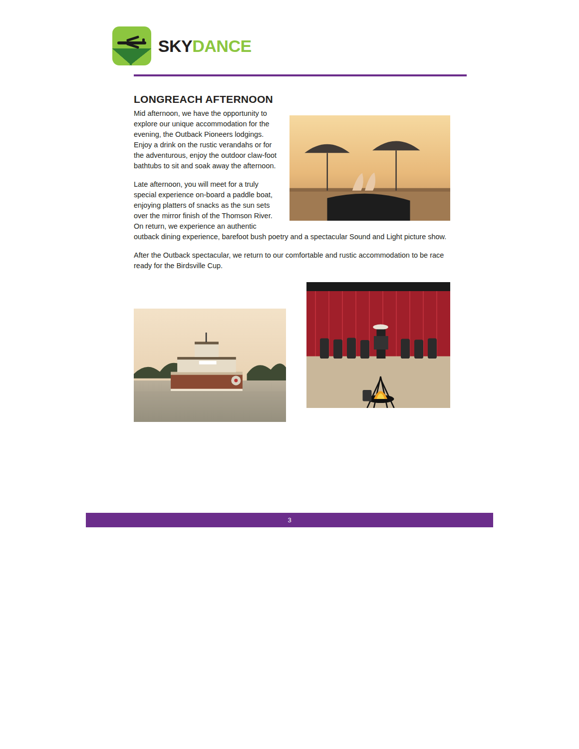SKY DANCE
LONGREACH AFTERNOON
Mid afternoon, we have the opportunity to explore our unique accommodation for the evening, the Outback Pioneers lodgings. Enjoy a drink on the rustic verandahs or for the adventurous, enjoy the outdoor claw-foot bathtubs to sit and soak away the afternoon.
Late afternoon, you will meet for a truly special experience on-board a paddle boat, enjoying platters of snacks as the sun sets over the mirror finish of the Thomson River. On return, we experience an authentic outback dining experience, barefoot bush poetry and a spectacular Sound and Light picture show.
After the Outback spectacular, we return to our comfortable and rustic accommodation to be race ready for the Birdsville Cup.
3